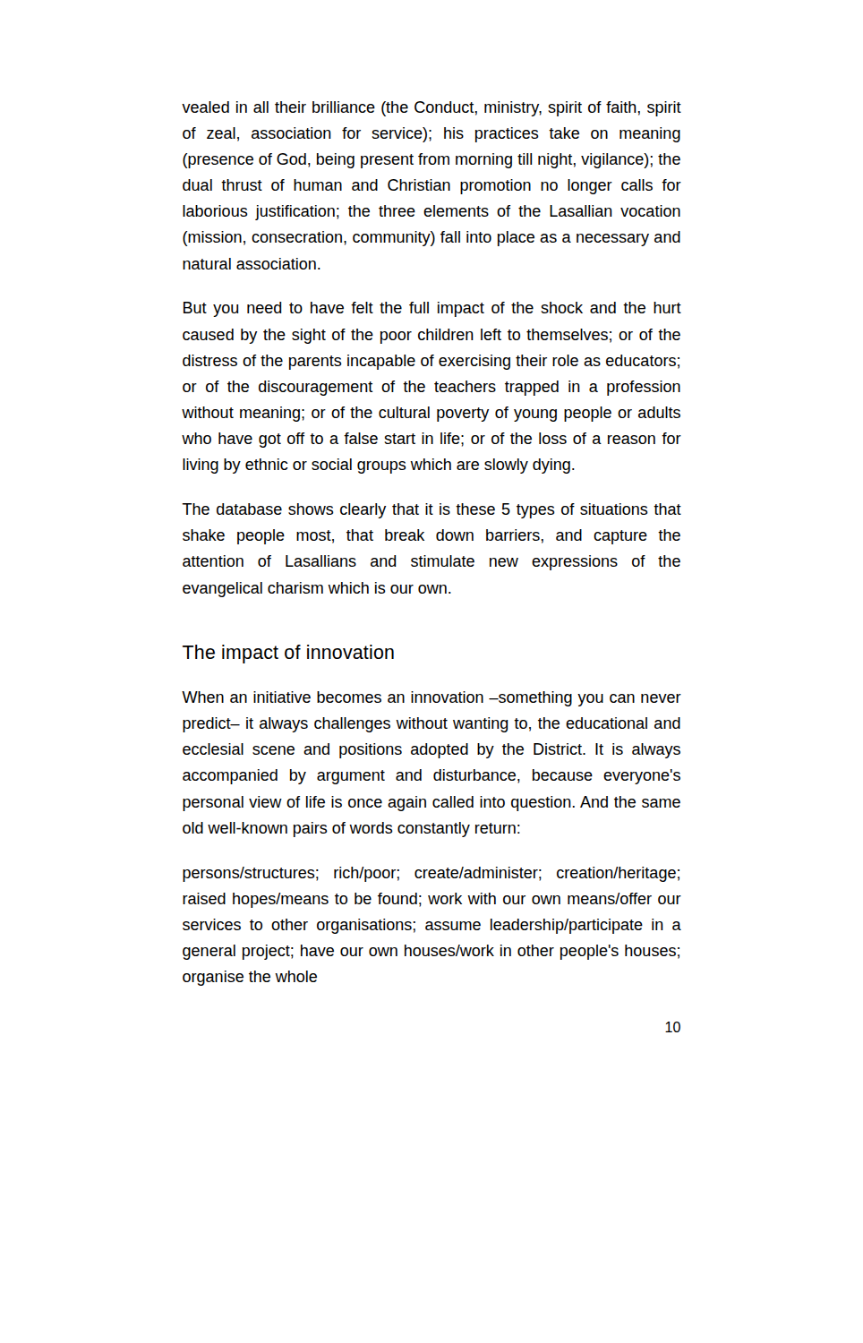vealed in all their brilliance (the Conduct, ministry, spirit of faith, spirit of zeal, association for service); his practices take on meaning (presence of God, being present from morning till night, vigilance); the dual thrust of human and Christian promotion no longer calls for laborious justification; the three elements of the Lasallian vocation (mission, consecration, community) fall into place as a necessary and natural association.
But you need to have felt the full impact of the shock and the hurt caused by the sight of the poor children left to themselves; or of the distress of the parents incapable of exercising their role as educators; or of the discouragement of the teachers trapped in a profession without meaning; or of the cultural poverty of young people or adults who have got off to a false start in life; or of the loss of a reason for living by ethnic or social groups which are slowly dying.
The database shows clearly that it is these 5 types of situations that shake people most, that break down barriers, and capture the attention of Lasallians and stimulate new expressions of the evangelical charism which is our own.
The impact of innovation
When an initiative becomes an innovation –something you can never predict– it always challenges without wanting to, the educational and ecclesial scene and positions adopted by the District. It is always accompanied by argument and disturbance, because everyone's personal view of life is once again called into question. And the same old well-known pairs of words constantly return:
persons/structures; rich/poor; create/administer; creation/heritage; raised hopes/means to be found; work with our own means/offer our services to other organisations; assume leadership/participate in a general project; have our own houses/work in other people's houses; organise the whole
10